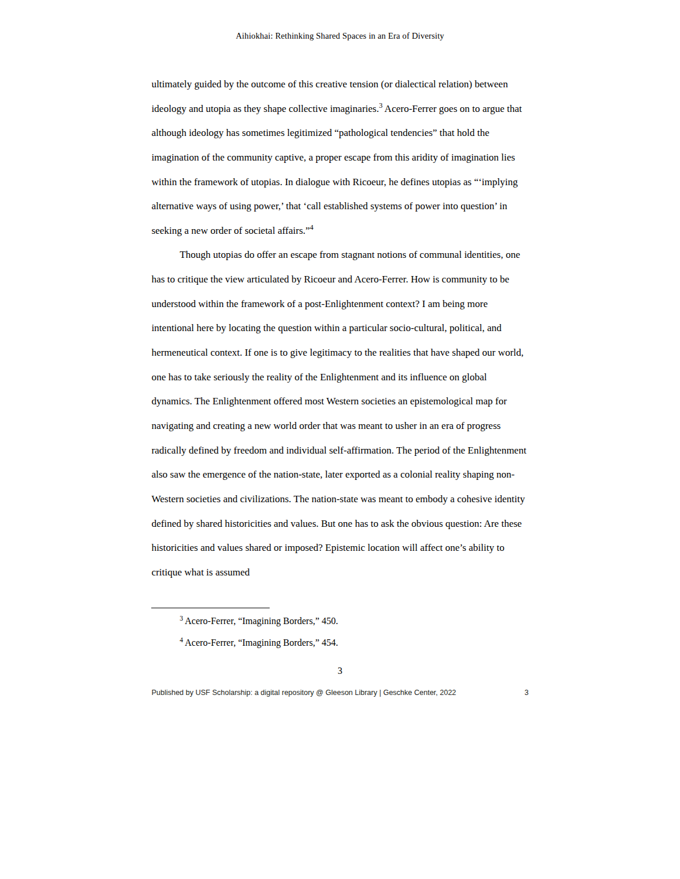Aihiokhai: Rethinking Shared Spaces in an Era of Diversity
ultimately guided by the outcome of this creative tension (or dialectical relation) between ideology and utopia as they shape collective imaginaries.3 Acero-Ferrer goes on to argue that although ideology has sometimes legitimized “pathological tendencies” that hold the imagination of the community captive, a proper escape from this aridity of imagination lies within the framework of utopias. In dialogue with Ricoeur, he defines utopias as “‘implying alternative ways of using power,’ that ‘call established systems of power into question’ in seeking a new order of societal affairs.”4
Though utopias do offer an escape from stagnant notions of communal identities, one has to critique the view articulated by Ricoeur and Acero-Ferrer. How is community to be understood within the framework of a post-Enlightenment context? I am being more intentional here by locating the question within a particular socio-cultural, political, and hermeneutical context. If one is to give legitimacy to the realities that have shaped our world, one has to take seriously the reality of the Enlightenment and its influence on global dynamics. The Enlightenment offered most Western societies an epistemological map for navigating and creating a new world order that was meant to usher in an era of progress radically defined by freedom and individual self-affirmation. The period of the Enlightenment also saw the emergence of the nation-state, later exported as a colonial reality shaping non-Western societies and civilizations. The nation-state was meant to embody a cohesive identity defined by shared historicities and values. But one has to ask the obvious question: Are these historicities and values shared or imposed? Epistemic location will affect one’s ability to critique what is assumed
3 Acero-Ferrer, “Imagining Borders,” 450.
4 Acero-Ferrer, “Imagining Borders,” 454.
3
Published by USF Scholarship: a digital repository @ Gleeson Library | Geschke Center, 2022
3